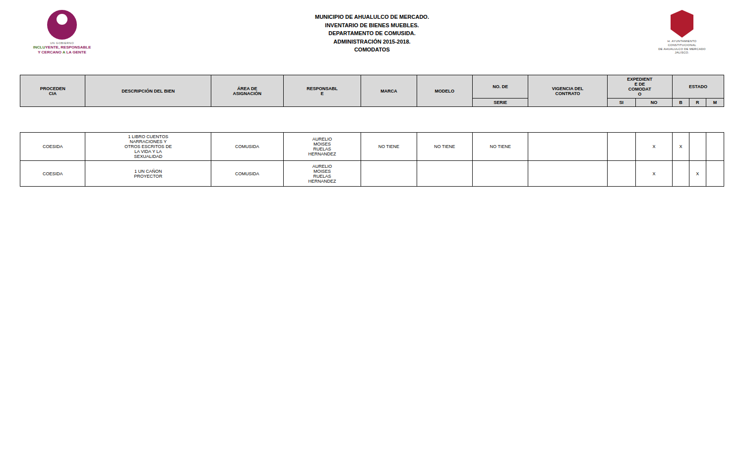UN GOBIERNO
INCLUYENTE, RESPONSABLE
Y CERCANO A LA GENTE
MUNICIPIO DE AHUALULCO DE MERCADO.
INVENTARIO DE BIENES MUEBLES.
DEPARTAMENTO DE COMUSIDA.
ADMINISTRACIÓN 2015-2018.
COMODATOS
H. AYUNTAMIENTO
CONSTITUCIONAL
DE AHUALULCO DE MERCADO
JALISCO.
| PROCEDEN CIA | DESCRIPCIÓN DEL BIEN | ÁREA DE ASIGNACIÓN | RESPONSABL E | MARCA | MODELO | NO. DE | VIGENCIA DEL CONTRATO | EXPEDIENT E DE COMODAT O | ESTADO |
| --- | --- | --- | --- | --- | --- | --- | --- | --- | --- |
| SERIE | SI | NO | B | R | M |
| COESIDA | 1 LIBRO CUENTOS NARRACIONES Y OTROS ESCRITOS DE LA VIDA Y LA SEXUALIDAD | COMUSIDA | AURELIO MOISES RUELAS HERNANDEZ | NO TIENE | NO TIENE | NO TIENE | | | X | X | | |
| COESIDA | 1 UN CAÑON PROYECTOR | COMUSIDA | AURELIO MOISES RUELAS HERNANDEZ | | | | | | X | | X | |